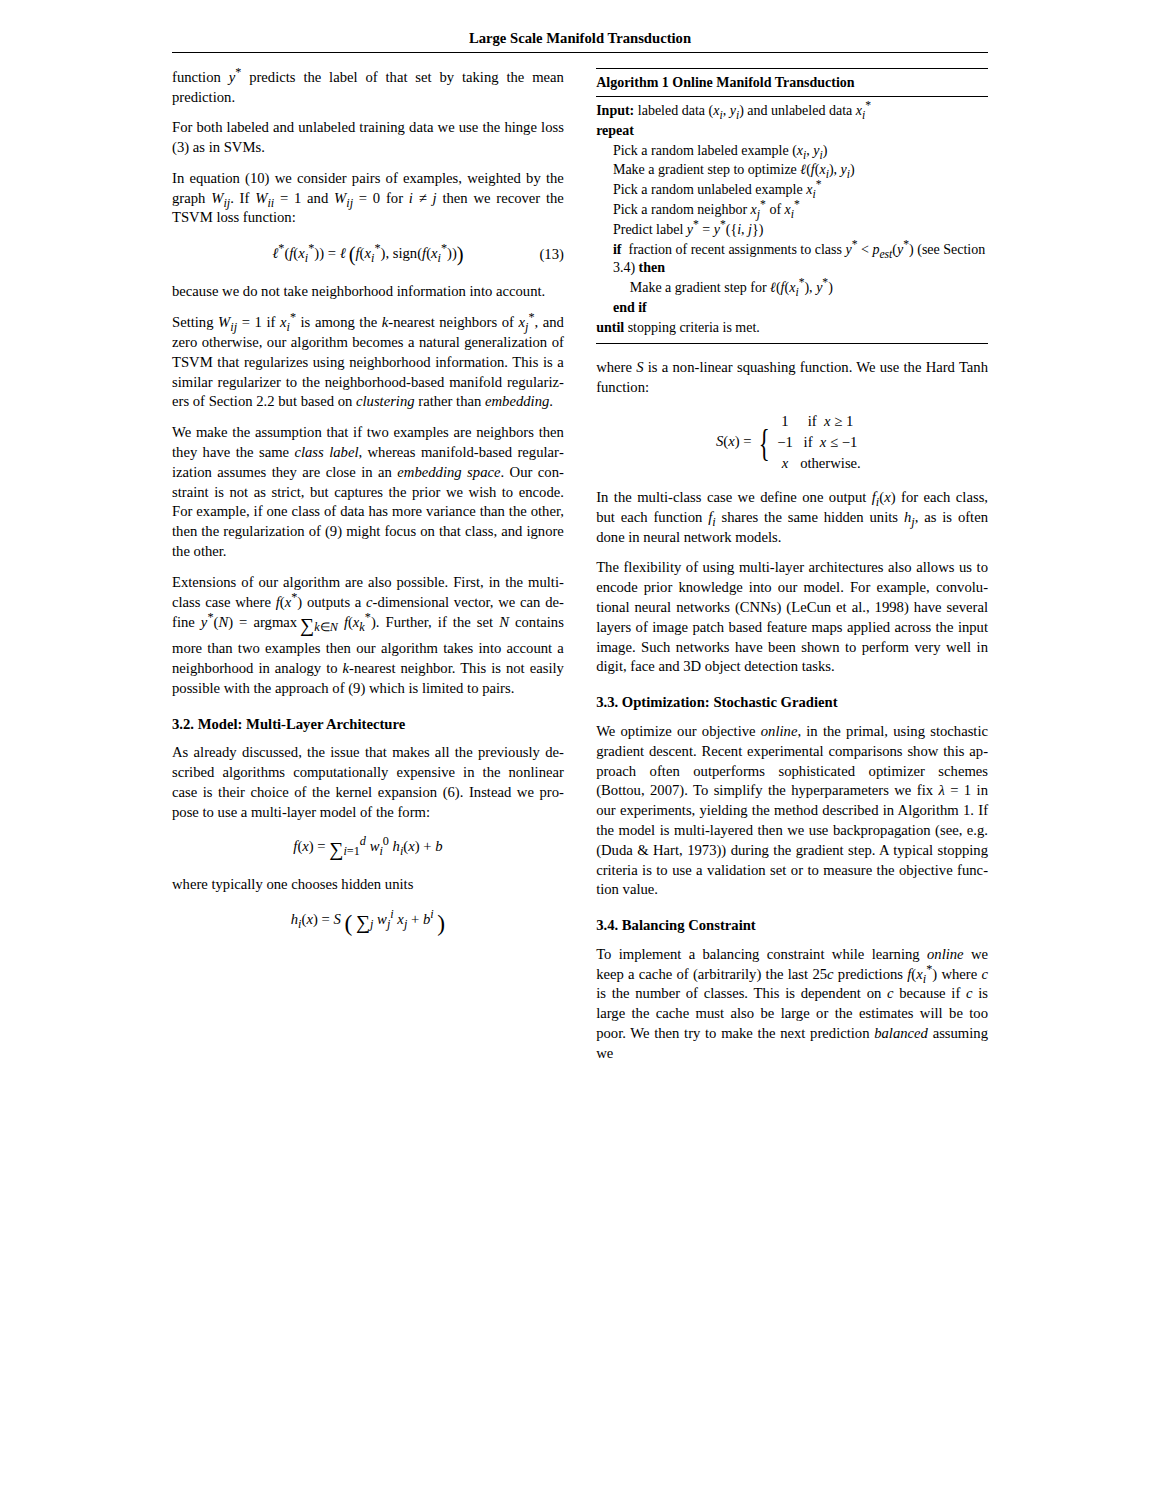Large Scale Manifold Transduction
function y* predicts the label of that set by taking the mean prediction.
For both labeled and unlabeled training data we use the hinge loss (3) as in SVMs.
In equation (10) we consider pairs of examples, weighted by the graph Wij. If Wii = 1 and Wij = 0 for i ≠ j then we recover the TSVM loss function:
ℓ*(f(xi*)) = ℓ (f(xi*), sign(f(xi*))) (13)
because we do not take neighborhood information into account.
Setting Wij = 1 if xi* is among the k-nearest neighbors of xj*, and zero otherwise, our algorithm becomes a natural generalization of TSVM that regularizes using neighborhood information. This is a similar regularizer to the neighborhood-based manifold regularizers of Section 2.2 but based on clustering rather than embedding.
We make the assumption that if two examples are neighbors then they have the same class label, whereas manifold-based regularization assumes they are close in an embedding space. Our constraint is not as strict, but captures the prior we wish to encode. For example, if one class of data has more variance than the other, then the regularization of (9) might focus on that class, and ignore the other.
Extensions of our algorithm are also possible. First, in the multi-class case where f(x*) outputs a c-dimensional vector, we can define y*(N) = argmax ∑k∈N f(xk*). Further, if the set N contains more than two examples then our algorithm takes into account a neighborhood in analogy to k-nearest neighbor. This is not easily possible with the approach of (9) which is limited to pairs.
3.2. Model: Multi-Layer Architecture
As already discussed, the issue that makes all the previously described algorithms computationally expensive in the nonlinear case is their choice of the kernel expansion (6). Instead we propose to use a multi-layer model of the form:
f(x) = ∑i=1d wi0 hi(x) + b
where typically one chooses hidden units
hi(x) = S ( ∑j wji xj + bi )
Algorithm 1 Online Manifold Transduction
Input: labeled data (xi, yi) and unlabeled data xi*
repeat
Pick a random labeled example (xi, yi)
Make a gradient step to optimize ℓ(f(xi), yi)
Pick a random unlabeled example xi*
Pick a random neighbor xj* of xi*
Predict label y* = y*({i, j})
if fraction of recent assignments to class y* < pest(y*) (see Section 3.4) then
Make a gradient step for ℓ(f(xi*), y*)
end if
until stopping criteria is met.
where S is a non-linear squashing function. We use the Hard Tanh function:
S(x) = {
| 1 | if x ≥ 1 |
| −1 | if x ≤ −1 |
| x | otherwise. |
In the multi-class case we define one output fi(x) for each class, but each function fi shares the same hidden units hj, as is often done in neural network models.
The flexibility of using multi-layer architectures also allows us to encode prior knowledge into our model. For example, convolutional neural networks (CNNs) (LeCun et al., 1998) have several layers of image patch based feature maps applied across the input image. Such networks have been shown to perform very well in digit, face and 3D object detection tasks.
3.3. Optimization: Stochastic Gradient
We optimize our objective online, in the primal, using stochastic gradient descent. Recent experimental comparisons show this approach often outperforms sophisticated optimizer schemes (Bottou, 2007). To simplify the hyperparameters we fix λ = 1 in our experiments, yielding the method described in Algorithm 1. If the model is multi-layered then we use backpropagation (see, e.g. (Duda & Hart, 1973)) during the gradient step. A typical stopping criteria is to use a validation set or to measure the objective function value.
3.4. Balancing Constraint
To implement a balancing constraint while learning online we keep a cache of (arbitrarily) the last 25c predictions f(xi*) where c is the number of classes. This is dependent on c because if c is large the cache must also be large or the estimates will be too poor. We then try to make the next prediction balanced assuming we